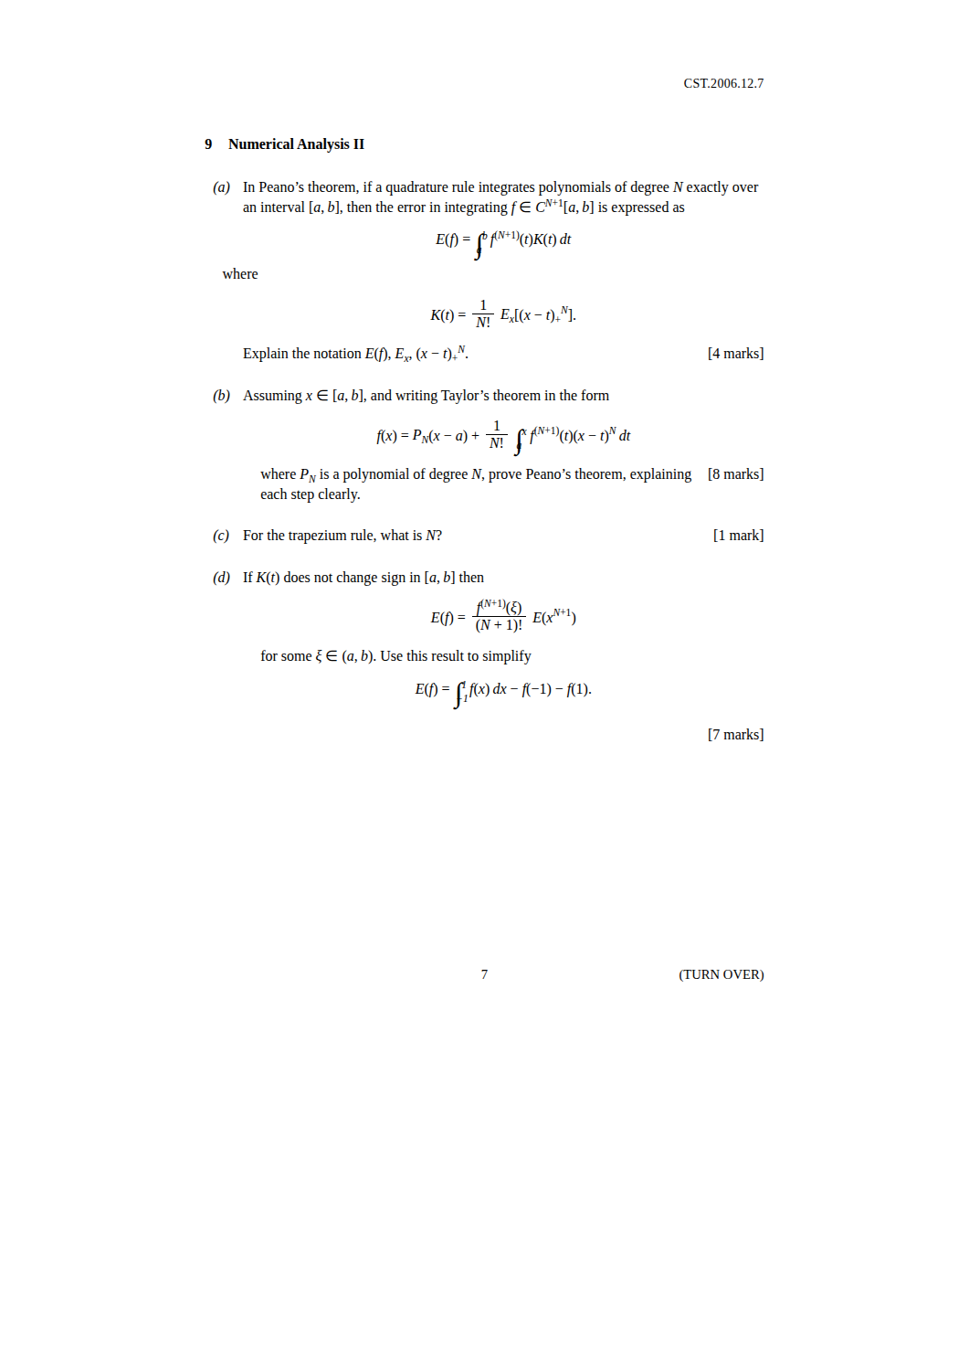CST.2006.12.7
9 Numerical Analysis II
(a) In Peano’s theorem, if a quadrature rule integrates polynomials of degree N exactly over an interval [a, b], then the error in integrating f ∈ CN+1[a, b] is expressed as
E(f) = ∫ba f(N+1)(t)K(t) dt
where
K(t) = 1 N! Ex[(x − t)+N].
[4 marks] Explain the notation E(f), Ex, (x − t)+N.
(b) Assuming x ∈ [a, b], and writing Taylor’s theorem in the form
f(x) = PN(x − a) + 1 N! ∫xa f(N+1)(t)(x − t)N dt
[8 marks] where PN is a polynomial of degree N, prove Peano’s theorem, explaining each step clearly.
(c) [1 mark] For the trapezium rule, what is N?
(d) If K(t) does not change sign in [a, b] then
E(f) = f(N+1)(ξ) (N + 1)! E(xN+1)
for some ξ ∈ (a, b). Use this result to simplify
E(f) = ∫1−1 f(x) dx − f(−1) − f(1).
[7 marks]
7
(TURN OVER)